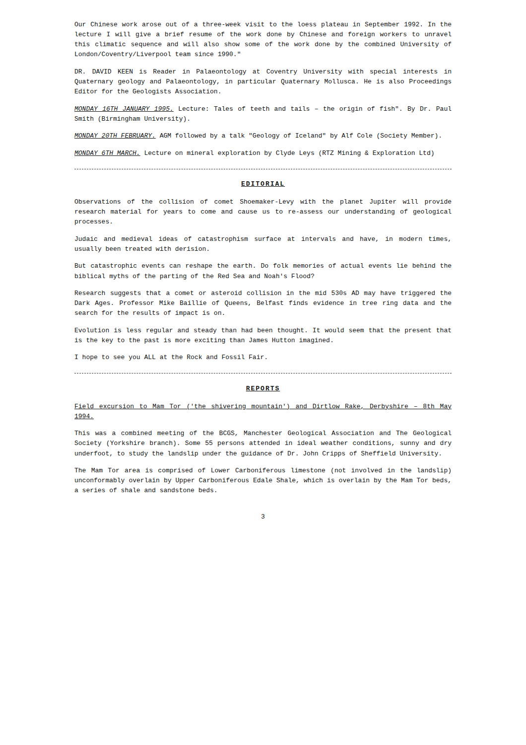Our Chinese work arose out of a three-week visit to the loess plateau in September 1992. In the lecture I will give a brief resume of the work done by Chinese and foreign workers to unravel this climatic sequence and will also show some of the work done by the combined University of London/Coventry/Liverpool team since 1990."
DR. DAVID KEEN is Reader in Palaeontology at Coventry University with special interests in Quaternary geology and Palaeontology, in particular Quaternary Mollusca. He is also Proceedings Editor for the Geologists Association.
MONDAY 16TH JANUARY 1995. Lecture: Tales of teeth and tails – the origin of fish". By Dr. Paul Smith (Birmingham University).
MONDAY 20TH FEBRUARY. AGM followed by a talk "Geology of Iceland" by Alf Cole (Society Member).
MONDAY 6TH MARCH. Lecture on mineral exploration by Clyde Leys (RTZ Mining & Exploration Ltd)
EDITORIAL
Observations of the collision of comet Shoemaker-Levy with the planet Jupiter will provide research material for years to come and cause us to re-assess our understanding of geological processes.
Judaic and medieval ideas of catastrophism surface at intervals and have, in modern times, usually been treated with derision.
But catastrophic events can reshape the earth. Do folk memories of actual events lie behind the biblical myths of the parting of the Red Sea and Noah's Flood?
Research suggests that a comet or asteroid collision in the mid 530s AD may have triggered the Dark Ages. Professor Mike Baillie of Queens, Belfast finds evidence in tree ring data and the search for the results of impact is on.
Evolution is less regular and steady than had been thought. It would seem that the present that is the key to the past is more exciting than James Hutton imagined.
I hope to see you ALL at the Rock and Fossil Fair.
REPORTS
Field excursion to Mam Tor ('the shivering mountain') and Dirtlow Rake, Derbyshire – 8th May 1994.
This was a combined meeting of the BCGS, Manchester Geological Association and The Geological Society (Yorkshire branch). Some 55 persons attended in ideal weather conditions, sunny and dry underfoot, to study the landslip under the guidance of Dr. John Cripps of Sheffield University.
The Mam Tor area is comprised of Lower Carboniferous limestone (not involved in the landslip) unconformably overlain by Upper Carboniferous Edale Shale, which is overlain by the Mam Tor beds, a series of shale and sandstone beds.
3